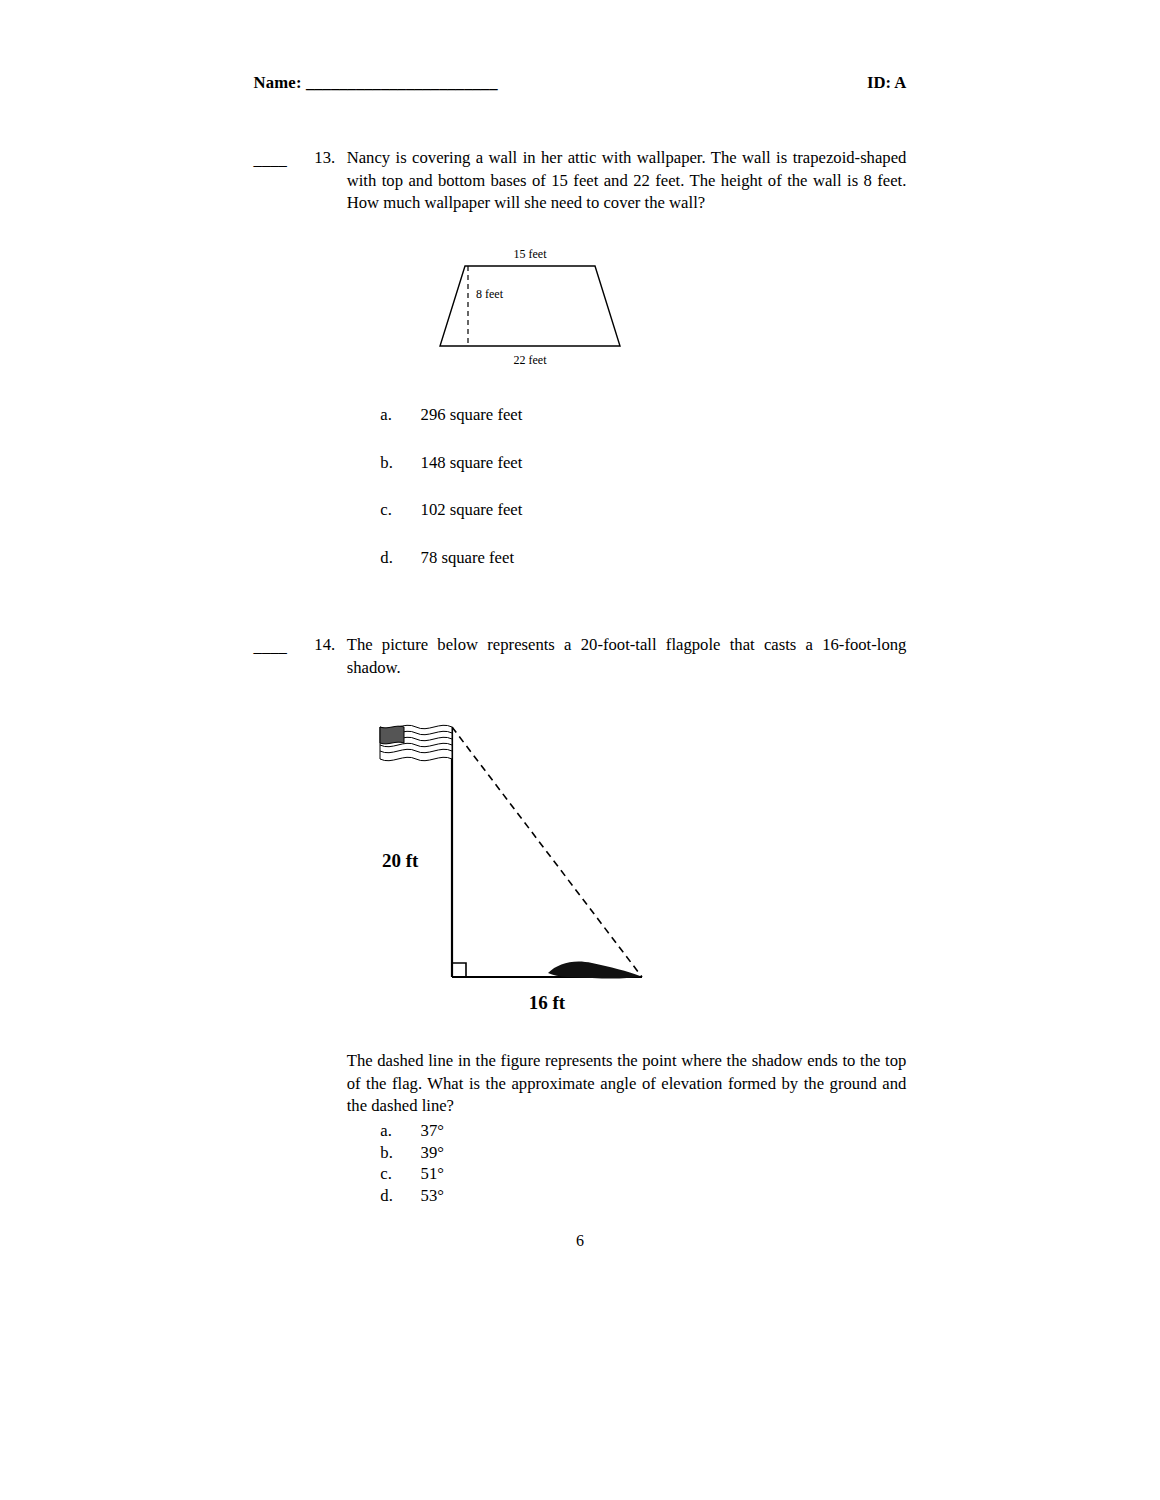Name: _______________________
ID: A
____
13.
Nancy is covering a wall in her attic with wallpaper. The wall is trapezoid-shaped with top and bottom bases of 15 feet and 22 feet. The height of the wall is 8 feet. How much wallpaper will she need to cover the wall?
15 feet 22 feet 8 feet
a. 296 square feet
b. 148 square feet
c. 102 square feet
d. 78 square feet
____
14.
The picture below represents a 20-foot-tall flagpole that casts a 16-foot-long shadow.
20 ft 16 ft
The dashed line in the figure represents the point where the shadow ends to the top of the flag. What is the approximate angle of elevation formed by the ground and the dashed line?
a. 37°
b. 39°
c. 51°
d. 53°
6